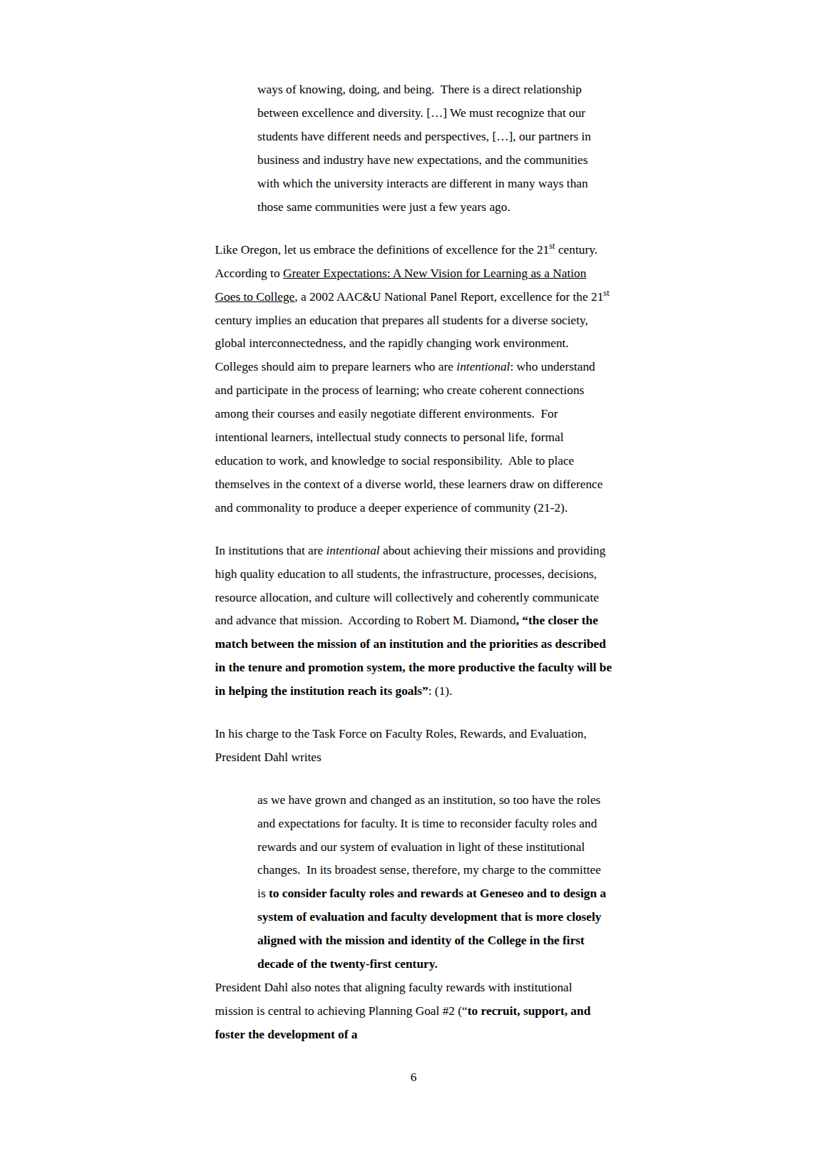ways of knowing, doing, and being. There is a direct relationship between excellence and diversity. […] We must recognize that our students have different needs and perspectives, […], our partners in business and industry have new expectations, and the communities with which the university interacts are different in many ways than those same communities were just a few years ago.
Like Oregon, let us embrace the definitions of excellence for the 21st century. According to Greater Expectations: A New Vision for Learning as a Nation Goes to College, a 2002 AAC&U National Panel Report, excellence for the 21st century implies an education that prepares all students for a diverse society, global interconnectedness, and the rapidly changing work environment. Colleges should aim to prepare learners who are intentional: who understand and participate in the process of learning; who create coherent connections among their courses and easily negotiate different environments. For intentional learners, intellectual study connects to personal life, formal education to work, and knowledge to social responsibility. Able to place themselves in the context of a diverse world, these learners draw on difference and commonality to produce a deeper experience of community (21-2).
In institutions that are intentional about achieving their missions and providing high quality education to all students, the infrastructure, processes, decisions, resource allocation, and culture will collectively and coherently communicate and advance that mission. According to Robert M. Diamond, “the closer the match between the mission of an institution and the priorities as described in the tenure and promotion system, the more productive the faculty will be in helping the institution reach its goals”: (1).
In his charge to the Task Force on Faculty Roles, Rewards, and Evaluation, President Dahl writes
as we have grown and changed as an institution, so too have the roles and expectations for faculty. It is time to reconsider faculty roles and rewards and our system of evaluation in light of these institutional changes. In its broadest sense, therefore, my charge to the committee is to consider faculty roles and rewards at Geneseo and to design a system of evaluation and faculty development that is more closely aligned with the mission and identity of the College in the first decade of the twenty-first century.
President Dahl also notes that aligning faculty rewards with institutional mission is central to achieving Planning Goal #2 (“to recruit, support, and foster the development of a
6